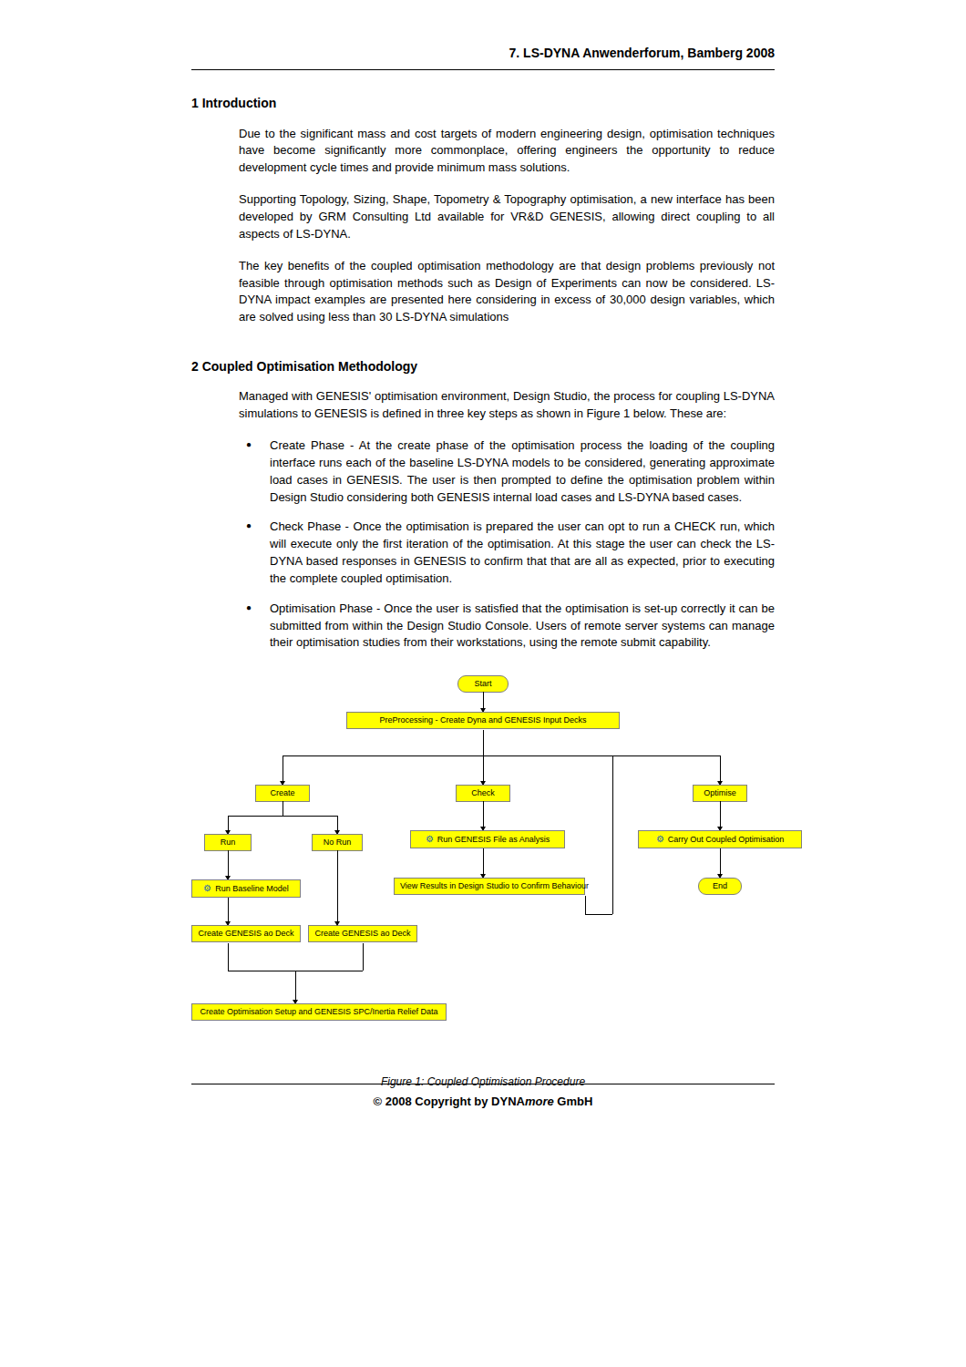7. LS-DYNA Anwenderforum, Bamberg 2008
1 Introduction
Due to the significant mass and cost targets of modern engineering design, optimisation techniques have become significantly more commonplace, offering engineers the opportunity to reduce development cycle times and provide minimum mass solutions.
Supporting Topology, Sizing, Shape, Topometry & Topography optimisation, a new interface has been developed by GRM Consulting Ltd available for VR&D GENESIS, allowing direct coupling to all aspects of LS-DYNA.
The key benefits of the coupled optimisation methodology are that design problems previously not feasible through optimisation methods such as Design of Experiments can now be considered. LS-DYNA impact examples are presented here considering in excess of 30,000 design variables, which are solved using less than 30 LS-DYNA simulations
2 Coupled Optimisation Methodology
Managed with GENESIS' optimisation environment, Design Studio, the process for coupling LS-DYNA simulations to GENESIS is defined in three key steps as shown in Figure 1 below. These are:
Create Phase - At the create phase of the optimisation process the loading of the coupling interface runs each of the baseline LS-DYNA models to be considered, generating approximate load cases in GENESIS. The user is then prompted to define the optimisation problem within Design Studio considering both GENESIS internal load cases and LS-DYNA based cases.
Check Phase - Once the optimisation is prepared the user can opt to run a CHECK run, which will execute only the first iteration of the optimisation. At this stage the user can check the LS-DYNA based responses in GENESIS to confirm that that are all as expected, prior to executing the complete coupled optimisation.
Optimisation Phase - Once the user is satisfied that the optimisation is set-up correctly it can be submitted from within the Design Studio Console. Users of remote server systems can manage their optimisation studies from their workstations, using the remote submit capability.
Start
PreProcessing - Create Dyna and GENESIS Input Decks
Create
Check
Optimise
Run
No Run
Run Baseline Model
Create GENESIS ao Deck
Create GENESIS ao Deck
Create Optimisation Setup and GENESIS SPC/Inertia Relief Data
Run GENESIS File as Analysis
View Results in Design Studio to Confirm Behaviour
Carry Out Coupled Optimisation
End
Figure 1: Coupled Optimisation Procedure
© 2008 Copyright by DYNAmore GmbH